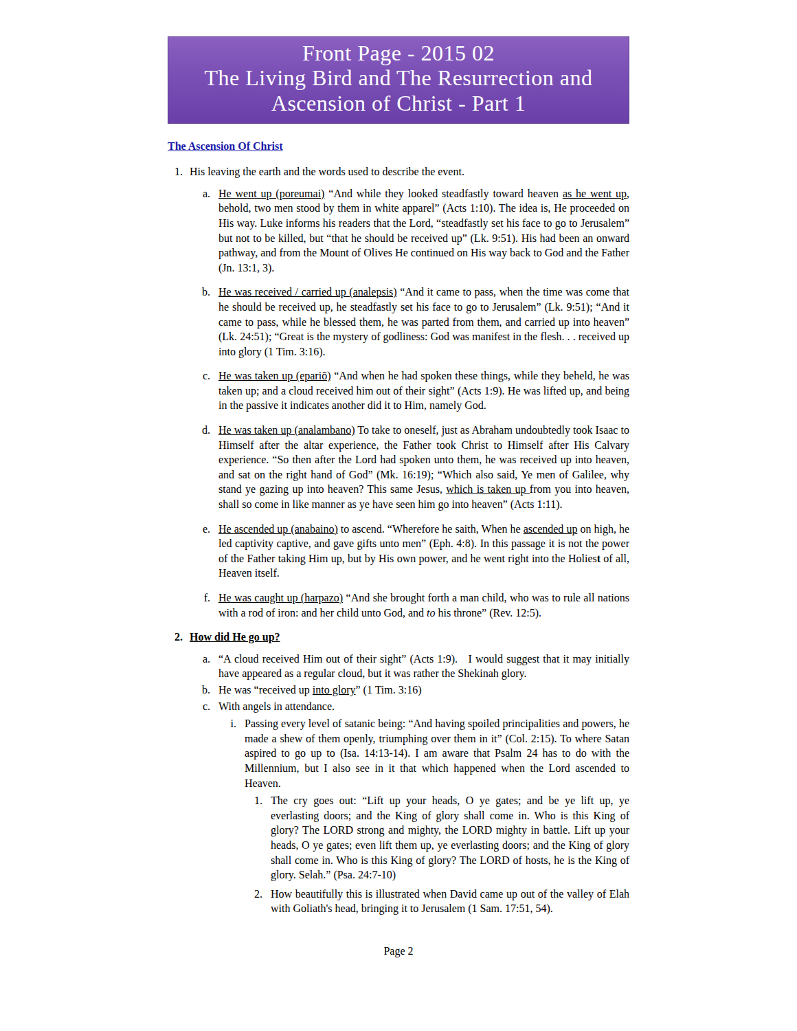Front Page - 2015 02
The Living Bird and The Resurrection and Ascension of Christ - Part 1
The Ascension Of Christ
His leaving the earth and the words used to describe the event.
He went up (poreumai) “And while they looked steadfastly toward heaven as he went up, behold, two men stood by them in white apparel” (Acts 1:10). The idea is, He proceeded on His way. Luke informs his readers that the Lord, “steadfastly set his face to go to Jerusalem” but not to be killed, but “that he should be received up” (Lk. 9:51). His had been an onward pathway, and from the Mount of Olives He continued on His way back to God and the Father (Jn. 13:1, 3).
He was received / carried up (analepsis) “And it came to pass, when the time was come that he should be received up, he steadfastly set his face to go to Jerusalem” (Lk. 9:51); “And it came to pass, while he blessed them, he was parted from them, and carried up into heaven” (Lk. 24:51); “Great is the mystery of godliness: God was manifest in the flesh. . . received up into glory (1 Tim. 3:16).
He was taken up (epariō) “And when he had spoken these things, while they beheld, he was taken up; and a cloud received him out of their sight” (Acts 1:9). He was lifted up, and being in the passive it indicates another did it to Him, namely God.
He was taken up (analambano) To take to oneself, just as Abraham undoubtedly took Isaac to Himself after the altar experience, the Father took Christ to Himself after His Calvary experience. “So then after the Lord had spoken unto them, he was received up into heaven, and sat on the right hand of God” (Mk. 16:19); “Which also said, Ye men of Galilee, why stand ye gazing up into heaven? This same Jesus, which is taken up from you into heaven, shall so come in like manner as ye have seen him go into heaven” (Acts 1:11).
He ascended up (anabaino) to ascend. “Wherefore he saith, When he ascended up on high, he led captivity captive, and gave gifts unto men” (Eph. 4:8). In this passage it is not the power of the Father taking Him up, but by His own power, and he went right into the Holiest of all, Heaven itself.
He was caught up (harpazo) “And she brought forth a man child, who was to rule all nations with a rod of iron: and her child unto God, and to his throne” (Rev. 12:5).
How did He go up?
“A cloud received Him out of their sight” (Acts 1:9). I would suggest that it may initially have appeared as a regular cloud, but it was rather the Shekinah glory.
He was “received up into glory” (1 Tim. 3:16)
With angels in attendance.
Passing every level of satanic being: “And having spoiled principalities and powers, he made a shew of them openly, triumphing over them in it” (Col. 2:15). To where Satan aspired to go up to (Isa. 14:13-14). I am aware that Psalm 24 has to do with the Millennium, but I also see in it that which happened when the Lord ascended to Heaven.
The cry goes out: “Lift up your heads, O ye gates; and be ye lift up, ye everlasting doors; and the King of glory shall come in. Who is this King of glory? The LORD strong and mighty, the LORD mighty in battle. Lift up your heads, O ye gates; even lift them up, ye everlasting doors; and the King of glory shall come in. Who is this King of glory? The LORD of hosts, he is the King of glory. Selah.” (Psa. 24:7-10)
How beautifully this is illustrated when David came up out of the valley of Elah with Goliath's head, bringing it to Jerusalem (1 Sam. 17:51, 54).
Page 2